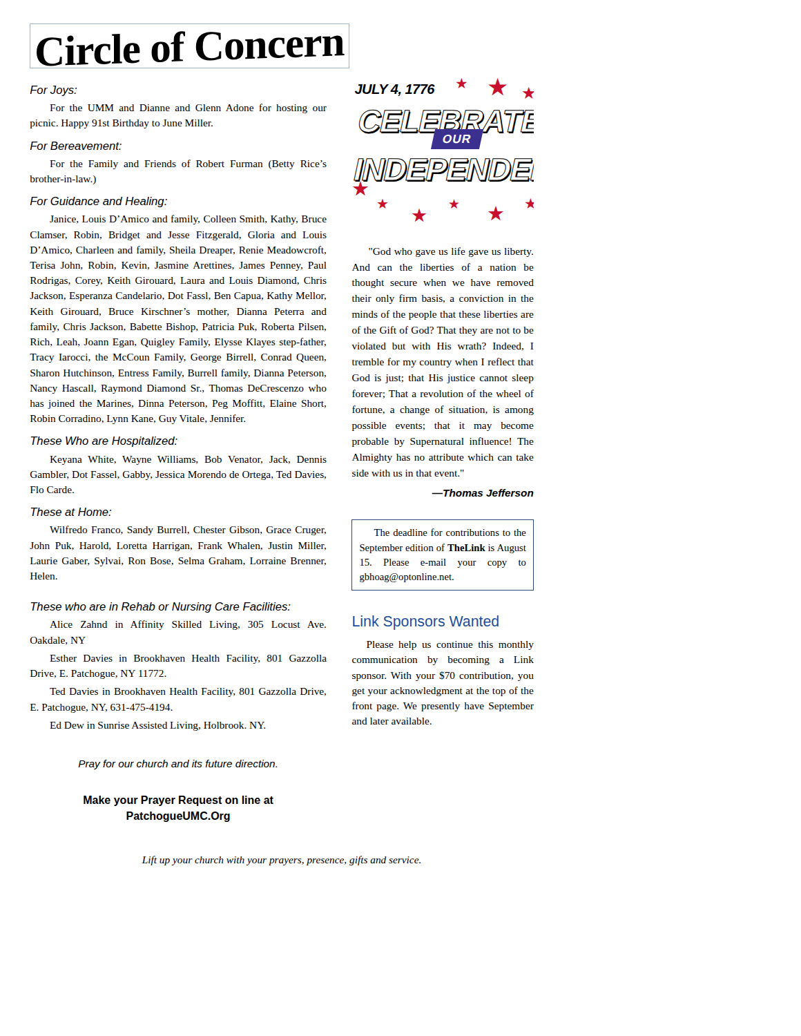Circle of Concern
For Joys:
For the UMM and Dianne and Glenn Adone for hosting our picnic. Happy 91st Birthday to June Miller.
For Bereavement:
For the Family and Friends of Robert Furman (Betty Rice’s brother-in-law.)
For Guidance and Healing:
Janice, Louis D’Amico and family, Colleen Smith, Kathy, Bruce Clamser, Robin, Bridget and Jesse Fitzgerald, Gloria and Louis D’Amico, Charleen and family, Sheila Dreaper, Renie Meadowcroft, Terisa John, Robin, Kevin, Jasmine Arettines, James Penney, Paul Rodrigas, Corey, Keith Girouard, Laura and Louis Diamond, Chris Jackson, Esperanza Candelario, Dot Fassl, Ben Capua, Kathy Mellor, Keith Girouard, Bruce Kirschner’s mother, Dianna Peterra and family, Chris Jackson, Babette Bishop, Patricia Puk, Roberta Pilsen, Rich, Leah, Joann Egan, Quigley Family, Elysse Klayes step-father, Tracy Iarocci, the McCoun Family, George Birrell, Conrad Queen, Sharon Hutchinson, Entress Family, Burrell family, Dianna Peterson, Nancy Hascall, Raymond Diamond Sr., Thomas DeCrescenzo who has joined the Marines, Dinna Peterson, Peg Moffitt, Elaine Short, Robin Corradino, Lynn Kane, Guy Vitale, Jennifer.
These Who are Hospitalized:
Keyana White, Wayne Williams, Bob Venator, Jack, Dennis Gambler, Dot Fassel, Gabby, Jessica Morendo de Ortega, Ted Davies, Flo Carde.
These at Home:
Wilfredo Franco, Sandy Burrell, Chester Gibson, Grace Cruger, John Puk, Harold, Loretta Harrigan, Frank Whalen, Justin Miller, Laurie Gaber, Sylvai, Ron Bose, Selma Graham, Lorraine Brenner, Helen.
These who are in Rehab or Nursing Care Facilities:
Alice Zahnd in Affinity Skilled Living, 305 Locust Ave. Oakdale, NY
Esther Davies in Brookhaven Health Facility, 801 Gazzolla Drive, E. Patchogue, NY 11772.
Ted Davies in Brookhaven Health Facility, 801 Gazzolla Drive, E. Patchogue, NY, 631-475-4194.
Ed Dew in Sunrise Assisted Living, Holbrook. NY.
Pray for our church and its future direction.
Make your Prayer Request on line at PatchogueUMC.Org
JULY 4, 1776 CELEBRATE OUR INDEPENDENCE ★ ★ ★ ★ ★ ★ ★ ★ ★ ★ ★ ★ ★ ★
"God who gave us life gave us liberty. And can the liberties of a nation be thought secure when we have removed their only firm basis, a conviction in the minds of the people that these liberties are of the Gift of God? That they are not to be violated but with His wrath? Indeed, I tremble for my country when I reflect that God is just; that His justice cannot sleep forever; That a revolution of the wheel of fortune, a change of situation, is among possible events; that it may become probable by Supernatural influence! The Almighty has no attribute which can take side with us in that event."
—Thomas Jefferson
The deadline for contributions to the September edition of TheLink is August 15. Please e-mail your copy to gbhoag@optonline.net.
Link Sponsors Wanted
Please help us continue this monthly communication by becoming a Link sponsor. With your $70 contribution, you get your acknowledgment at the top of the front page. We presently have September and later available.
Lift up your church with your prayers, presence, gifts and service.